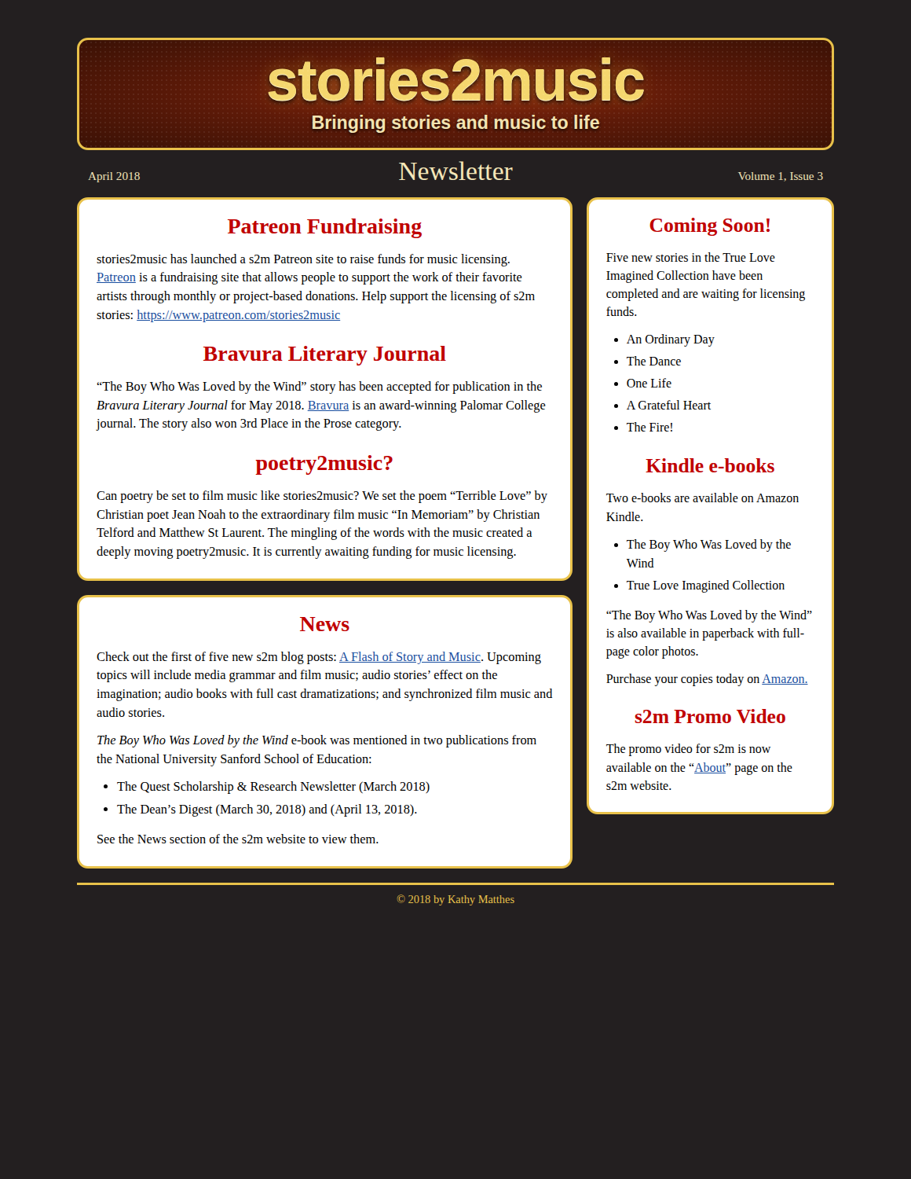stories2music
Bringing stories and music to life
April 2018
Newsletter
Volume 1, Issue 3
Patreon Fundraising
stories2music has launched a s2m Patreon site to raise funds for music licensing. Patreon is a fundraising site that allows people to support the work of their favorite artists through monthly or project-based donations. Help support the licensing of s2m stories: https://www.patreon.com/stories2music
Bravura Literary Journal
“The Boy Who Was Loved by the Wind” story has been accepted for publication in the Bravura Literary Journal for May 2018. Bravura is an award-winning Palomar College journal. The story also won 3rd Place in the Prose category.
poetry2music?
Can poetry be set to film music like stories2music? We set the poem “Terrible Love” by Christian poet Jean Noah to the extraordinary film music “In Memoriam” by Christian Telford and Matthew St Laurent. The mingling of the words with the music created a deeply moving poetry2music. It is currently awaiting funding for music licensing.
News
Check out the first of five new s2m blog posts: A Flash of Story and Music. Upcoming topics will include media grammar and film music; audio stories’ effect on the imagination; audio books with full cast dramatizations; and synchronized film music and audio stories.
The Boy Who Was Loved by the Wind e-book was mentioned in two publications from the National University Sanford School of Education:
The Quest Scholarship & Research Newsletter (March 2018)
The Dean’s Digest (March 30, 2018) and (April 13, 2018).
See the News section of the s2m website to view them.
Coming Soon!
Five new stories in the True Love Imagined Collection have been completed and are waiting for licensing funds.
An Ordinary Day
The Dance
One Life
A Grateful Heart
The Fire!
Kindle e-books
Two e-books are available on Amazon Kindle.
The Boy Who Was Loved by the Wind
True Love Imagined Collection
“The Boy Who Was Loved by the Wind” is also available in paperback with full-page color photos.
Purchase your copies today on Amazon.
s2m Promo Video
The promo video for s2m is now available on the “About” page on the s2m website.
© 2018 by Kathy Matthes